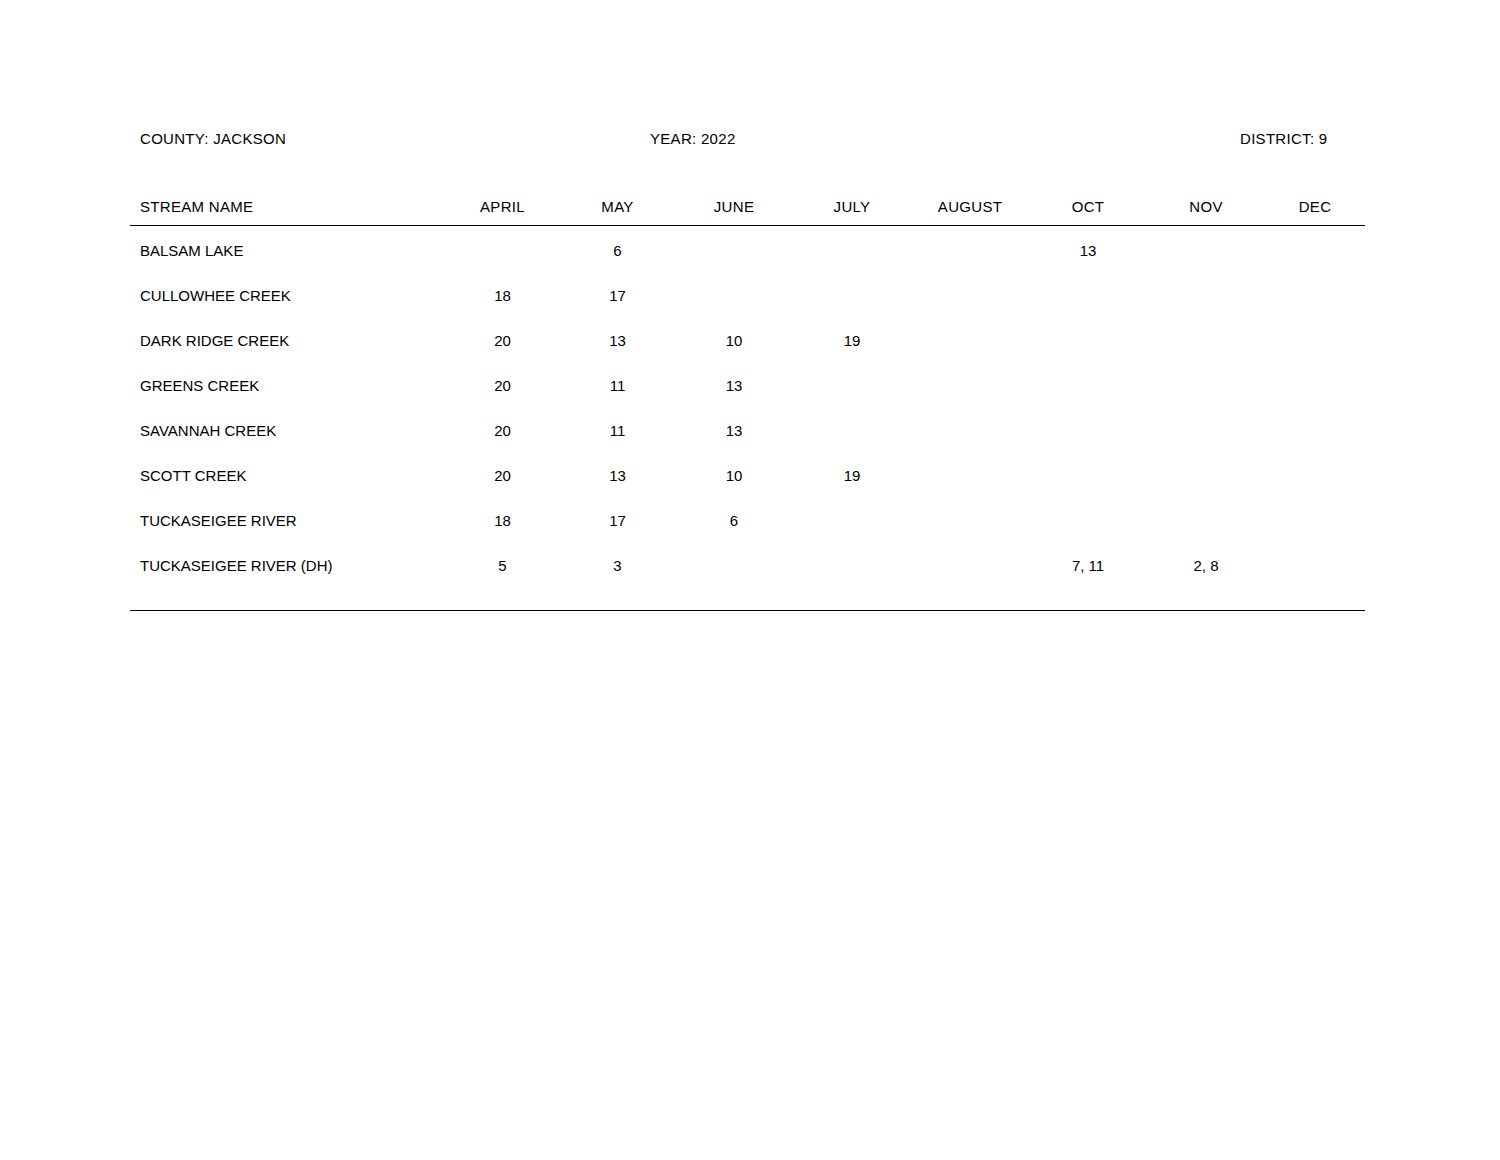COUNTY: JACKSON YEAR: 2022 DISTRICT: 9
| STREAM NAME | APRIL | MAY | JUNE | JULY | AUGUST | OCT | NOV | DEC |
| --- | --- | --- | --- | --- | --- | --- | --- | --- |
| BALSAM LAKE | | 6 | | | | 13 | | |
| CULLOWHEE CREEK | 18 | 17 | | | | | | |
| DARK RIDGE CREEK | 20 | 13 | 10 | 19 | | | | |
| GREENS CREEK | 20 | 11 | 13 | | | | | |
| SAVANNAH CREEK | 20 | 11 | 13 | | | | | |
| SCOTT CREEK | 20 | 13 | 10 | 19 | | | | |
| TUCKASEIGEE RIVER | 18 | 17 | 6 | | | | | |
| TUCKASEIGEE RIVER (DH) | 5 | 3 | | | | 7, 11 | 2, 8 | |